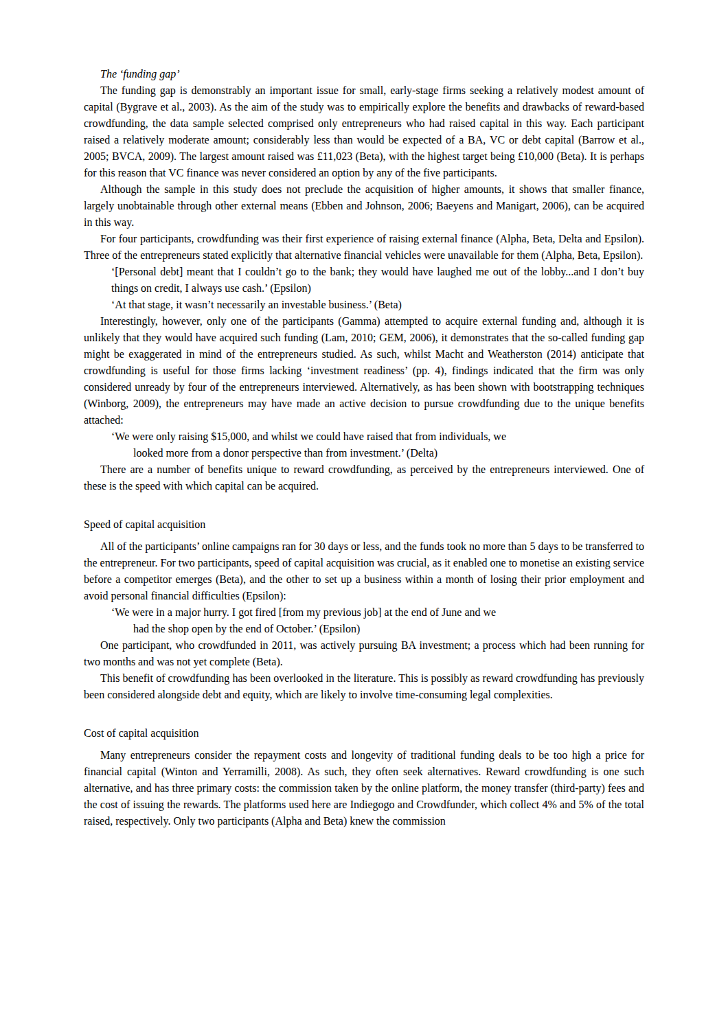The ‘funding gap’
The funding gap is demonstrably an important issue for small, early-stage firms seeking a relatively modest amount of capital (Bygrave et al., 2003). As the aim of the study was to empirically explore the benefits and drawbacks of reward-based crowdfunding, the data sample selected comprised only entrepreneurs who had raised capital in this way. Each participant raised a relatively moderate amount; considerably less than would be expected of a BA, VC or debt capital (Barrow et al., 2005; BVCA, 2009). The largest amount raised was £11,023 (Beta), with the highest target being £10,000 (Beta). It is perhaps for this reason that VC finance was never considered an option by any of the five participants.
Although the sample in this study does not preclude the acquisition of higher amounts, it shows that smaller finance, largely unobtainable through other external means (Ebben and Johnson, 2006; Baeyens and Manigart, 2006), can be acquired in this way.
For four participants, crowdfunding was their first experience of raising external finance (Alpha, Beta, Delta and Epsilon). Three of the entrepreneurs stated explicitly that alternative financial vehicles were unavailable for them (Alpha, Beta, Epsilon).
‘[Personal debt] meant that I couldn’t go to the bank; they would have laughed me out of the lobby...and I don’t buy things on credit, I always use cash.’ (Epsilon)
‘At that stage, it wasn’t necessarily an investable business.’ (Beta)
Interestingly, however, only one of the participants (Gamma) attempted to acquire external funding and, although it is unlikely that they would have acquired such funding (Lam, 2010; GEM, 2006), it demonstrates that the so-called funding gap might be exaggerated in mind of the entrepreneurs studied. As such, whilst Macht and Weatherston (2014) anticipate that crowdfunding is useful for those firms lacking ‘investment readiness’ (pp. 4), findings indicated that the firm was only considered unready by four of the entrepreneurs interviewed. Alternatively, as has been shown with bootstrapping techniques (Winborg, 2009), the entrepreneurs may have made an active decision to pursue crowdfunding due to the unique benefits attached:
‘We were only raising $15,000, and whilst we could have raised that from individuals, we
looked more from a donor perspective than from investment.’ (Delta)
There are a number of benefits unique to reward crowdfunding, as perceived by the entrepreneurs interviewed. One of these is the speed with which capital can be acquired.
Speed of capital acquisition
All of the participants’ online campaigns ran for 30 days or less, and the funds took no more than 5 days to be transferred to the entrepreneur. For two participants, speed of capital acquisition was crucial, as it enabled one to monetise an existing service before a competitor emerges (Beta), and the other to set up a business within a month of losing their prior employment and avoid personal financial difficulties (Epsilon):
‘We were in a major hurry. I got fired [from my previous job] at the end of June and we
had the shop open by the end of October.’ (Epsilon)
One participant, who crowdfunded in 2011, was actively pursuing BA investment; a process which had been running for two months and was not yet complete (Beta).
This benefit of crowdfunding has been overlooked in the literature. This is possibly as reward crowdfunding has previously been considered alongside debt and equity, which are likely to involve time-consuming legal complexities.
Cost of capital acquisition
Many entrepreneurs consider the repayment costs and longevity of traditional funding deals to be too high a price for financial capital (Winton and Yerramilli, 2008). As such, they often seek alternatives. Reward crowdfunding is one such alternative, and has three primary costs: the commission taken by the online platform, the money transfer (third-party) fees and the cost of issuing the rewards. The platforms used here are Indiegogo and Crowdfunder, which collect 4% and 5% of the total raised, respectively. Only two participants (Alpha and Beta) knew the commission